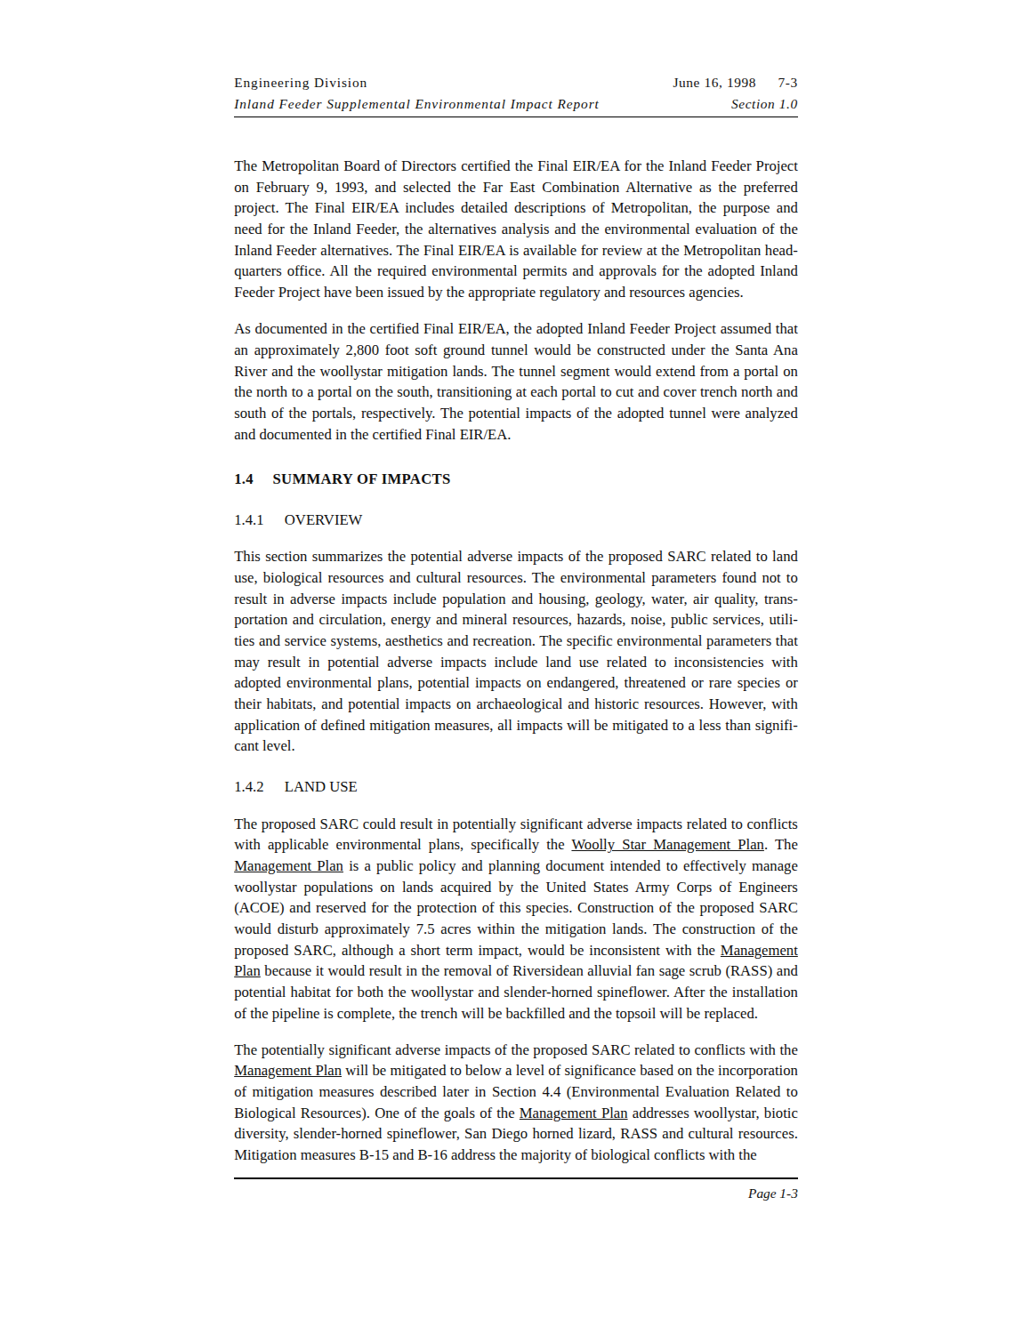Engineering Division June 16, 19987-3
Inland Feeder Supplemental Environmental Impact Report Section 1.0
The Metropolitan Board of Directors certified the Final EIR/EA for the Inland Feeder Project on February 9, 1993, and selected the Far East Combination Alternative as the preferred project. The Final EIR/EA includes detailed descriptions of Metropolitan, the purpose and need for the Inland Feeder, the alternatives analysis and the environmental evaluation of the Inland Feeder alternatives. The Final EIR/EA is available for review at the Metropolitan headquarters office. All the required environmental permits and approvals for the adopted Inland Feeder Project have been issued by the appropriate regulatory and resources agencies.
As documented in the certified Final EIR/EA, the adopted Inland Feeder Project assumed that an approximately 2,800 foot soft ground tunnel would be constructed under the Santa Ana River and the woollystar mitigation lands. The tunnel segment would extend from a portal on the north to a portal on the south, transitioning at each portal to cut and cover trench north and south of the portals, respectively. The potential impacts of the adopted tunnel were analyzed and documented in the certified Final EIR/EA.
1.4 SUMMARY OF IMPACTS
1.4.1 OVERVIEW
This section summarizes the potential adverse impacts of the proposed SARC related to land use, biological resources and cultural resources. The environmental parameters found not to result in adverse impacts include population and housing, geology, water, air quality, transportation and circulation, energy and mineral resources, hazards, noise, public services, utilities and service systems, aesthetics and recreation. The specific environmental parameters that may result in potential adverse impacts include land use related to inconsistencies with adopted environmental plans, potential impacts on endangered, threatened or rare species or their habitats, and potential impacts on archaeological and historic resources. However, with application of defined mitigation measures, all impacts will be mitigated to a less than significant level.
1.4.2 LAND USE
The proposed SARC could result in potentially significant adverse impacts related to conflicts with applicable environmental plans, specifically the Woolly Star Management Plan. The Management Plan is a public policy and planning document intended to effectively manage woollystar populations on lands acquired by the United States Army Corps of Engineers (ACOE) and reserved for the protection of this species. Construction of the proposed SARC would disturb approximately 7.5 acres within the mitigation lands. The construction of the proposed SARC, although a short term impact, would be inconsistent with the Management Plan because it would result in the removal of Riversidean alluvial fan sage scrub (RASS) and potential habitat for both the woollystar and slender-horned spineflower. After the installation of the pipeline is complete, the trench will be backfilled and the topsoil will be replaced.
The potentially significant adverse impacts of the proposed SARC related to conflicts with the Management Plan will be mitigated to below a level of significance based on the incorporation of mitigation measures described later in Section 4.4 (Environmental Evaluation Related to Biological Resources). One of the goals of the Management Plan addresses woollystar, biotic diversity, slender-horned spineflower, San Diego horned lizard, RASS and cultural resources. Mitigation measures B-15 and B-16 address the majority of biological conflicts with the
Page 1-3